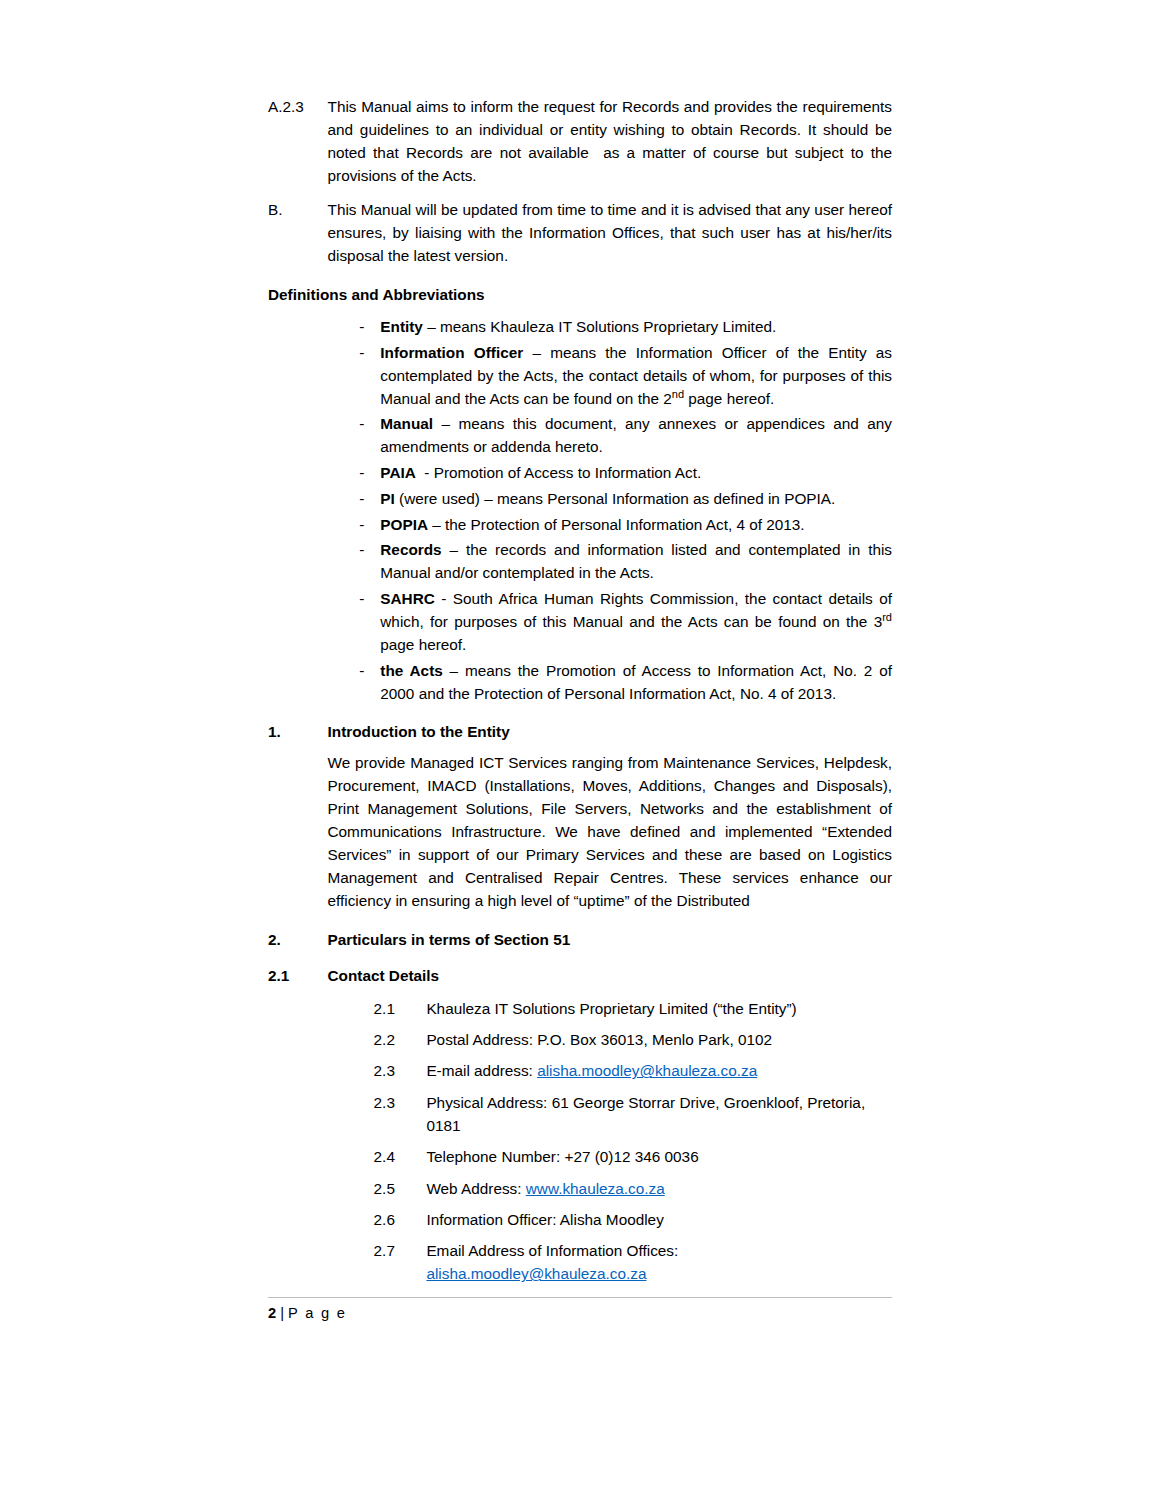A.2.3
This Manual aims to inform the request for Records and provides the requirements and guidelines to an individual or entity wishing to obtain Records. It should be noted that Records are not available as a matter of course but subject to the provisions of the Acts.
B.
This Manual will be updated from time to time and it is advised that any user hereof ensures, by liaising with the Information Offices, that such user has at his/her/its disposal the latest version.
Definitions and Abbreviations
Entity – means Khauleza IT Solutions Proprietary Limited.
Information Officer – means the Information Officer of the Entity as contemplated by the Acts, the contact details of whom, for purposes of this Manual and the Acts can be found on the 2nd page hereof.
Manual – means this document, any annexes or appendices and any amendments or addenda hereto.
PAIA - Promotion of Access to Information Act.
PI (were used) – means Personal Information as defined in POPIA.
POPIA – the Protection of Personal Information Act, 4 of 2013.
Records – the records and information listed and contemplated in this Manual and/or contemplated in the Acts.
SAHRC - South Africa Human Rights Commission, the contact details of which, for purposes of this Manual and the Acts can be found on the 3rd page hereof.
the Acts – means the Promotion of Access to Information Act, No. 2 of 2000 and the Protection of Personal Information Act, No. 4 of 2013.
1.
Introduction to the Entity
We provide Managed ICT Services ranging from Maintenance Services, Helpdesk, Procurement, IMACD (Installations, Moves, Additions, Changes and Disposals), Print Management Solutions, File Servers, Networks and the establishment of Communications Infrastructure. We have defined and implemented “Extended Services” in support of our Primary Services and these are based on Logistics Management and Centralised Repair Centres. These services enhance our efficiency in ensuring a high level of “uptime” of the Distributed
2.
Particulars in terms of Section 51
2.1
Contact Details
2.1
Khauleza IT Solutions Proprietary Limited (“the Entity”)
2.2
Postal Address: P.O. Box 36013, Menlo Park, 0102
2.3
E-mail address: alisha.moodley@khauleza.co.za
2.3
Physical Address: 61 George Storrar Drive, Groenkloof, Pretoria, 0181
2.4
Telephone Number: +27 (0)12 346 0036
2.5
Web Address: www.khauleza.co.za
2.6
Information Officer: Alisha Moodley
2.7
Email Address of Information Offices: alisha.moodley@khauleza.co.za
2 | P a g e